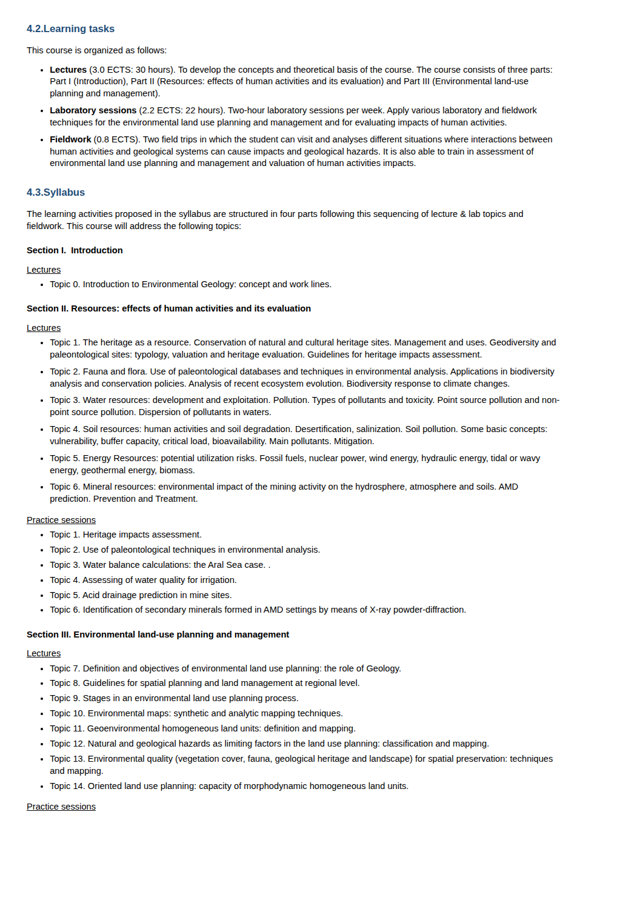4.2.Learning tasks
This course is organized as follows:
Lectures (3.0 ECTS: 30 hours). To develop the concepts and theoretical basis of the course. The course consists of three parts: Part I (Introduction), Part II (Resources: effects of human activities and its evaluation) and Part III (Environmental land-use planning and management).
Laboratory sessions (2.2 ECTS: 22 hours). Two-hour laboratory sessions per week. Apply various laboratory and fieldwork techniques for the environmental land use planning and management and for evaluating impacts of human activities.
Fieldwork (0.8 ECTS). Two field trips in which the student can visit and analyses different situations where interactions between human activities and geological systems can cause impacts and geological hazards. It is also able to train in assessment of environmental land use planning and management and valuation of human activities impacts.
4.3.Syllabus
The learning activities proposed in the syllabus are structured in four parts following this sequencing of lecture & lab topics and fieldwork. This course will address the following topics:
Section I. Introduction
Lectures
Topic 0. Introduction to Environmental Geology: concept and work lines.
Section II. Resources: effects of human activities and its evaluation
Lectures
Topic 1. The heritage as a resource. Conservation of natural and cultural heritage sites. Management and uses. Geodiversity and paleontological sites: typology, valuation and heritage evaluation. Guidelines for heritage impacts assessment.
Topic 2. Fauna and flora. Use of paleontological databases and techniques in environmental analysis. Applications in biodiversity analysis and conservation policies. Analysis of recent ecosystem evolution. Biodiversity response to climate changes.
Topic 3. Water resources: development and exploitation. Pollution. Types of pollutants and toxicity. Point source pollution and non-point source pollution. Dispersion of pollutants in waters.
Topic 4. Soil resources: human activities and soil degradation. Desertification, salinization. Soil pollution. Some basic concepts: vulnerability, buffer capacity, critical load, bioavailability. Main pollutants. Mitigation.
Topic 5. Energy Resources: potential utilization risks. Fossil fuels, nuclear power, wind energy, hydraulic energy, tidal or wavy energy, geothermal energy, biomass.
Topic 6. Mineral resources: environmental impact of the mining activity on the hydrosphere, atmosphere and soils. AMD prediction. Prevention and Treatment.
Practice sessions
Topic 1. Heritage impacts assessment.
Topic 2. Use of paleontological techniques in environmental analysis.
Topic 3. Water balance calculations: the Aral Sea case. .
Topic 4. Assessing of water quality for irrigation.
Topic 5. Acid drainage prediction in mine sites.
Topic 6. Identification of secondary minerals formed in AMD settings by means of X-ray powder-diffraction.
Section III. Environmental land-use planning and management
Lectures
Topic 7. Definition and objectives of environmental land use planning: the role of Geology.
Topic 8. Guidelines for spatial planning and land management at regional level.
Topic 9. Stages in an environmental land use planning process.
Topic 10. Environmental maps: synthetic and analytic mapping techniques.
Topic 11. Geoenvironmental homogeneous land units: definition and mapping.
Topic 12. Natural and geological hazards as limiting factors in the land use planning: classification and mapping.
Topic 13. Environmental quality (vegetation cover, fauna, geological heritage and landscape) for spatial preservation: techniques and mapping.
Topic 14. Oriented land use planning: capacity of morphodynamic homogeneous land units.
Practice sessions